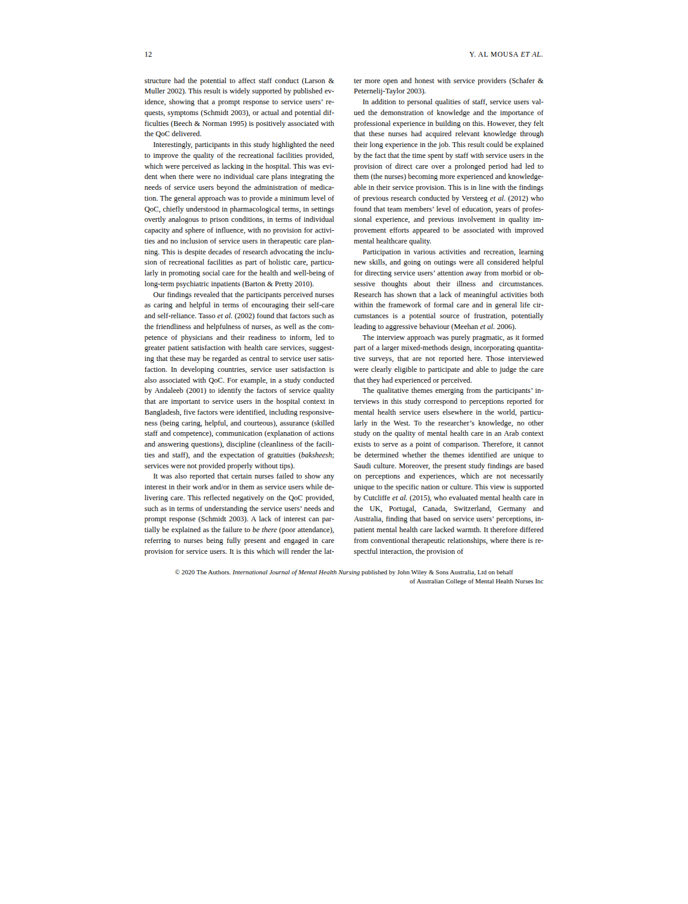12 Y. AL MOUSA ET AL.
structure had the potential to affect staff conduct (Larson & Muller 2002). This result is widely supported by published evidence, showing that a prompt response to service users’ requests, symptoms (Schmidt 2003), or actual and potential difficulties (Beech & Norman 1995) is positively associated with the QoC delivered.
Interestingly, participants in this study highlighted the need to improve the quality of the recreational facilities provided, which were perceived as lacking in the hospital. This was evident when there were no individual care plans integrating the needs of service users beyond the administration of medication. The general approach was to provide a minimum level of QoC, chiefly understood in pharmacological terms, in settings overtly analogous to prison conditions, in terms of individual capacity and sphere of influence, with no provision for activities and no inclusion of service users in therapeutic care planning. This is despite decades of research advocating the inclusion of recreational facilities as part of holistic care, particularly in promoting social care for the health and well-being of long-term psychiatric inpatients (Barton & Pretty 2010).
Our findings revealed that the participants perceived nurses as caring and helpful in terms of encouraging their self-care and self-reliance. Tasso et al. (2002) found that factors such as the friendliness and helpfulness of nurses, as well as the competence of physicians and their readiness to inform, led to greater patient satisfaction with health care services, suggesting that these may be regarded as central to service user satisfaction. In developing countries, service user satisfaction is also associated with QoC. For example, in a study conducted by Andaleeb (2001) to identify the factors of service quality that are important to service users in the hospital context in Bangladesh, five factors were identified, including responsiveness (being caring, helpful, and courteous), assurance (skilled staff and competence), communication (explanation of actions and answering questions), discipline (cleanliness of the facilities and staff), and the expectation of gratuities (baksheesh; services were not provided properly without tips).
It was also reported that certain nurses failed to show any interest in their work and/or in them as service users while delivering care. This reflected negatively on the QoC provided, such as in terms of understanding the service users’ needs and prompt response (Schmidt 2003). A lack of interest can partially be explained as the failure to be there (poor attendance), referring to nurses being fully present and engaged in care provision for service users. It is this which will render the latter more open and honest with service providers (Schafer & Peternelij-Taylor 2003).
In addition to personal qualities of staff, service users valued the demonstration of knowledge and the importance of professional experience in building on this. However, they felt that these nurses had acquired relevant knowledge through their long experience in the job. This result could be explained by the fact that the time spent by staff with service users in the provision of direct care over a prolonged period had led to them (the nurses) becoming more experienced and knowledgeable in their service provision. This is in line with the findings of previous research conducted by Versteeg et al. (2012) who found that team members’ level of education, years of professional experience, and previous involvement in quality improvement efforts appeared to be associated with improved mental healthcare quality.
Participation in various activities and recreation, learning new skills, and going on outings were all considered helpful for directing service users’ attention away from morbid or obsessive thoughts about their illness and circumstances. Research has shown that a lack of meaningful activities both within the framework of formal care and in general life circumstances is a potential source of frustration, potentially leading to aggressive behaviour (Meehan et al. 2006).
The interview approach was purely pragmatic, as it formed part of a larger mixed-methods design, incorporating quantitative surveys, that are not reported here. Those interviewed were clearly eligible to participate and able to judge the care that they had experienced or perceived.
The qualitative themes emerging from the participants’ interviews in this study correspond to perceptions reported for mental health service users elsewhere in the world, particularly in the West. To the researcher’s knowledge, no other study on the quality of mental health care in an Arab context exists to serve as a point of comparison. Therefore, it cannot be determined whether the themes identified are unique to Saudi culture. Moreover, the present study findings are based on perceptions and experiences, which are not necessarily unique to the specific nation or culture. This view is supported by Cutcliffe et al. (2015), who evaluated mental health care in the UK, Portugal, Canada, Switzerland, Germany and Australia, finding that based on service users’ perceptions, inpatient mental health care lacked warmth. It therefore differed from conventional therapeutic relationships, where there is respectful interaction, the provision of
© 2020 The Authors. International Journal of Mental Health Nursing published by John Wiley & Sons Australia, Ltd on behalf
of Australian College of Mental Health Nurses Inc